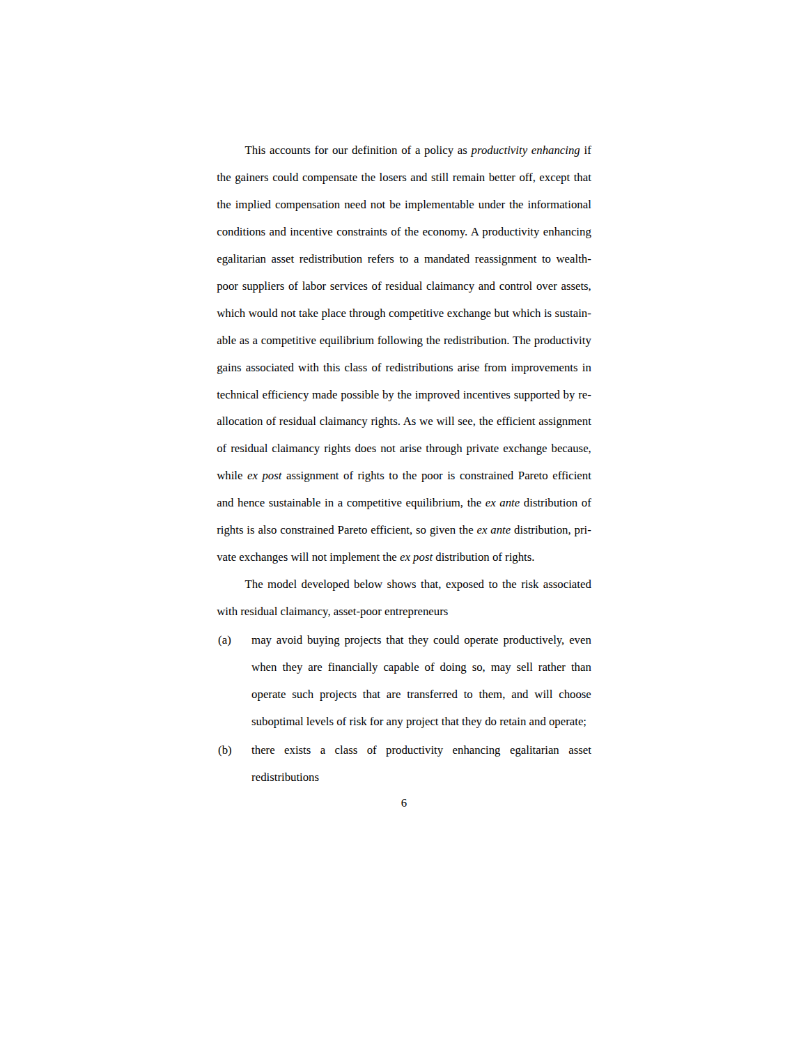This accounts for our definition of a policy as productivity enhancing if the gainers could compensate the losers and still remain better off, except that the implied compensation need not be implementable under the informational conditions and incentive constraints of the economy. A productivity enhancing egalitarian asset redistribution refers to a mandated reassignment to wealth-poor suppliers of labor services of residual claimancy and control over assets, which would not take place through competitive exchange but which is sustainable as a competitive equilibrium following the redistribution. The productivity gains associated with this class of redistributions arise from improvements in technical efficiency made possible by the improved incentives supported by reallocation of residual claimancy rights. As we will see, the efficient assignment of residual claimancy rights does not arise through private exchange because, while ex post assignment of rights to the poor is constrained Pareto efficient and hence sustainable in a competitive equilibrium, the ex ante distribution of rights is also constrained Pareto efficient, so given the ex ante distribution, private exchanges will not implement the ex post distribution of rights.
The model developed below shows that, exposed to the risk associated with residual claimancy, asset-poor entrepreneurs
(a) may avoid buying projects that they could operate productively, even when they are financially capable of doing so, may sell rather than operate such projects that are transferred to them, and will choose suboptimal levels of risk for any project that they do retain and operate;
(b) there exists a class of productivity enhancing egalitarian asset redistributions
6